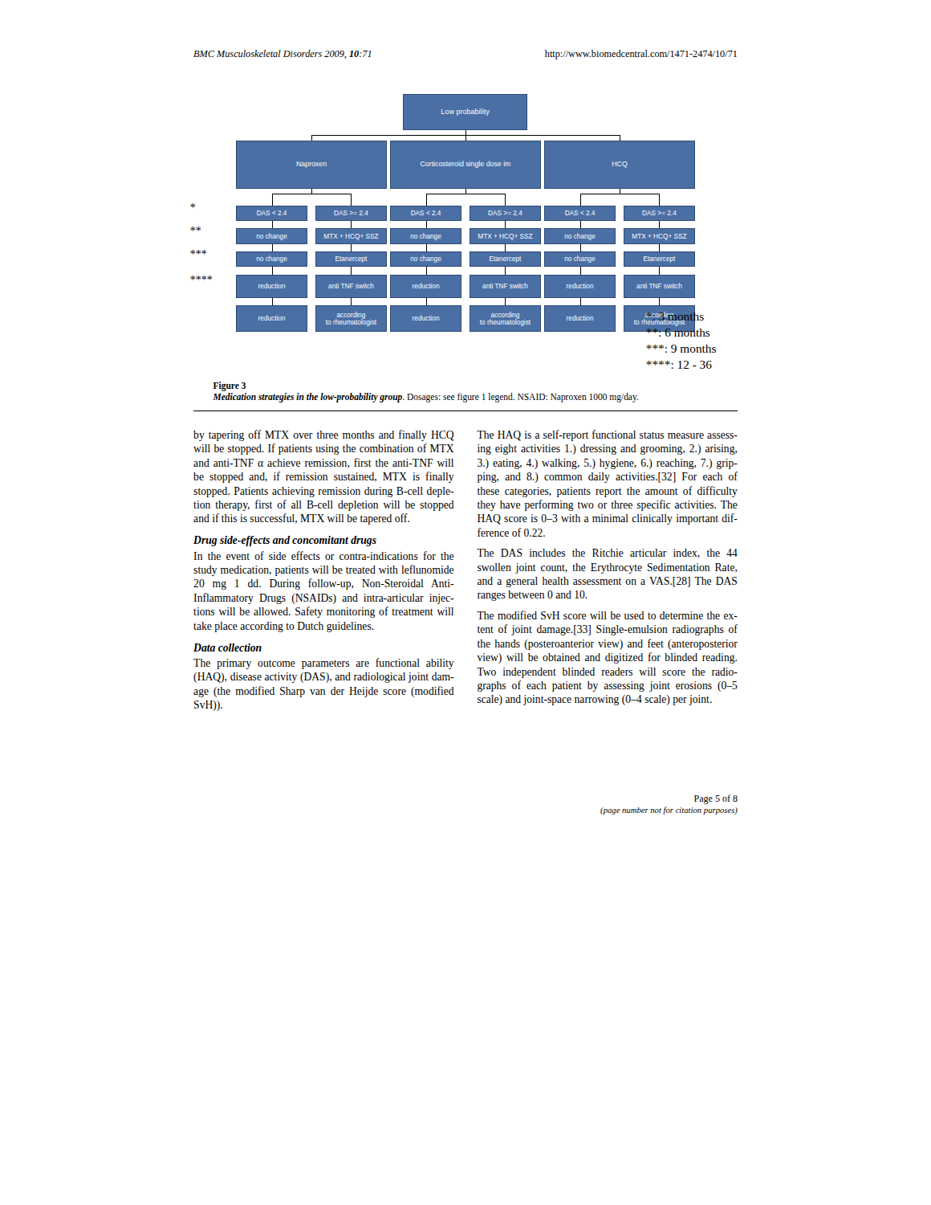BMC Musculoskeletal Disorders 2009, 10:71
http://www.biomedcentral.com/1471-2474/10/71
Low probability
Naproxen
Corticosteroid single dose im
HCQ
DAS < 2.4
DAS >= 2.4
DAS < 2.4
DAS >= 2.4
DAS < 2.4
DAS >= 2.4
no change
MTX + HCQ+ SSZ
no change
MTX + HCQ+ SSZ
no change
MTX + HCQ+ SSZ
no change
Etanercept
no change
Etanercept
no change
Etanercept
reduction
anti TNF switch
reduction
anti TNF switch
reduction
anti TNF switch
reduction
according
to rheumatologist
reduction
according
to rheumatologist
reduction
according
to rheumatologist
*
**
***
****
*: 3 months
**: 6 months
***: 9 months
****: 12 - 36
Figure 3
Medication strategies in the low-probability group. Dosages: see figure 1 legend. NSAID: Naproxen 1000 mg/day.
by tapering off MTX over three months and finally HCQ will be stopped. If patients using the combination of MTX and anti-TNF α achieve remission, first the anti-TNF will be stopped and, if remission sustained, MTX is finally stopped. Patients achieving remission during B-cell depletion therapy, first of all B-cell depletion will be stopped and if this is successful, MTX will be tapered off.
Drug side-effects and concomitant drugs
In the event of side effects or contra-indications for the study medication, patients will be treated with leflunomide 20 mg 1 dd. During follow-up, Non-Steroidal Anti-Inflammatory Drugs (NSAIDs) and intra-articular injections will be allowed. Safety monitoring of treatment will take place according to Dutch guidelines.
Data collection
The primary outcome parameters are functional ability (HAQ), disease activity (DAS), and radiological joint damage (the modified Sharp van der Heijde score (modified SvH)).
The HAQ is a self-report functional status measure assessing eight activities 1.) dressing and grooming, 2.) arising, 3.) eating, 4.) walking, 5.) hygiene, 6.) reaching, 7.) gripping, and 8.) common daily activities.[32] For each of these categories, patients report the amount of difficulty they have performing two or three specific activities. The HAQ score is 0–3 with a minimal clinically important difference of 0.22.
The DAS includes the Ritchie articular index, the 44 swollen joint count, the Erythrocyte Sedimentation Rate, and a general health assessment on a VAS.[28] The DAS ranges between 0 and 10.
The modified SvH score will be used to determine the extent of joint damage.[33] Single-emulsion radiographs of the hands (posteroanterior view) and feet (anteroposterior view) will be obtained and digitized for blinded reading. Two independent blinded readers will score the radiographs of each patient by assessing joint erosions (0–5 scale) and joint-space narrowing (0–4 scale) per joint.
Page 5 of 8
(page number not for citation purposes)